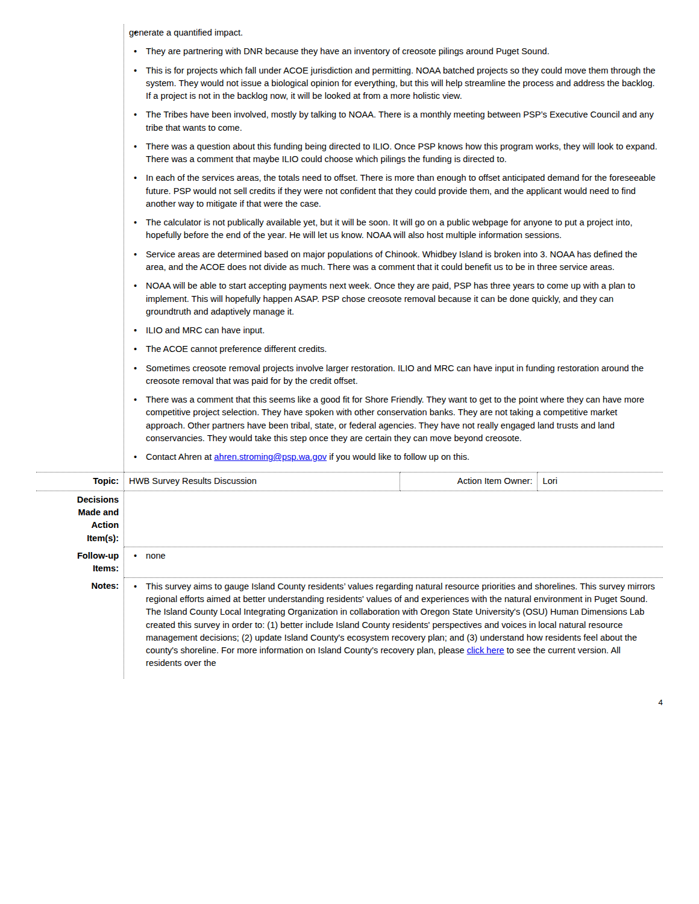| | generate a quantified impact. They are partnering with DNR because they have an inventory of creosote pilings around Puget Sound. This is for projects which fall under ACOE jurisdiction and permitting. NOAA batched projects so they could move them through the system. They would not issue a biological opinion for everything, but this will help streamline the process and address the backlog. If a project is not in the backlog now, it will be looked at from a more holistic view. The Tribes have been involved, mostly by talking to NOAA. There is a monthly meeting between PSP’s Executive Council and any tribe that wants to come. There was a question about this funding being directed to ILIO. Once PSP knows how this program works, they will look to expand. There was a comment that maybe ILIO could choose which pilings the funding is directed to. In each of the services areas, the totals need to offset. There is more than enough to offset anticipated demand for the foreseeable future. PSP would not sell credits if they were not confident that they could provide them, and the applicant would need to find another way to mitigate if that were the case. The calculator is not publically available yet, but it will be soon. It will go on a public webpage for anyone to put a project into, hopefully before the end of the year. He will let us know. NOAA will also host multiple information sessions. Service areas are determined based on major populations of Chinook. Whidbey Island is broken into 3. NOAA has defined the area, and the ACOE does not divide as much. There was a comment that it could benefit us to be in three service areas. NOAA will be able to start accepting payments next week. Once they are paid, PSP has three years to come up with a plan to implement. This will hopefully happen ASAP. PSP chose creosote removal because it can be done quickly, and they can groundtruth and adaptively manage it. ILIO and MRC can have input. The ACOE cannot preference different credits. Sometimes creosote removal projects involve larger restoration. ILIO and MRC can have input in funding restoration around the creosote removal that was paid for by the credit offset. There was a comment that this seems like a good fit for Shore Friendly. They want to get to the point where they can have more competitive project selection. They have spoken with other conservation banks. They are not taking a competitive market approach. Other partners have been tribal, state, or federal agencies. They have not really engaged land trusts and land conservancies. They would take this step once they are certain they can move beyond creosote. Contact Ahren at ahren.stroming@psp.wa.gov if you would like to follow up on this. |
| Topic: | HWB Survey Results Discussion | Action Item Owner: | Lori |
| Decisions Made and Action Item(s): | |
| Follow-up Items: | none |
| Notes: | This survey aims to gauge Island County residents’ values regarding natural resource priorities and shorelines. This survey mirrors regional efforts aimed at better understanding residents' values of and experiences with the natural environment in Puget Sound. The Island County Local Integrating Organization in collaboration with Oregon State University's (OSU) Human Dimensions Lab created this survey in order to: (1) better include Island County residents' perspectives and voices in local natural resource management decisions; (2) update Island County's ecosystem recovery plan; and (3) understand how residents feel about the county's shoreline. For more information on Island County's recovery plan, please click here to see the current version. All residents over the |
4